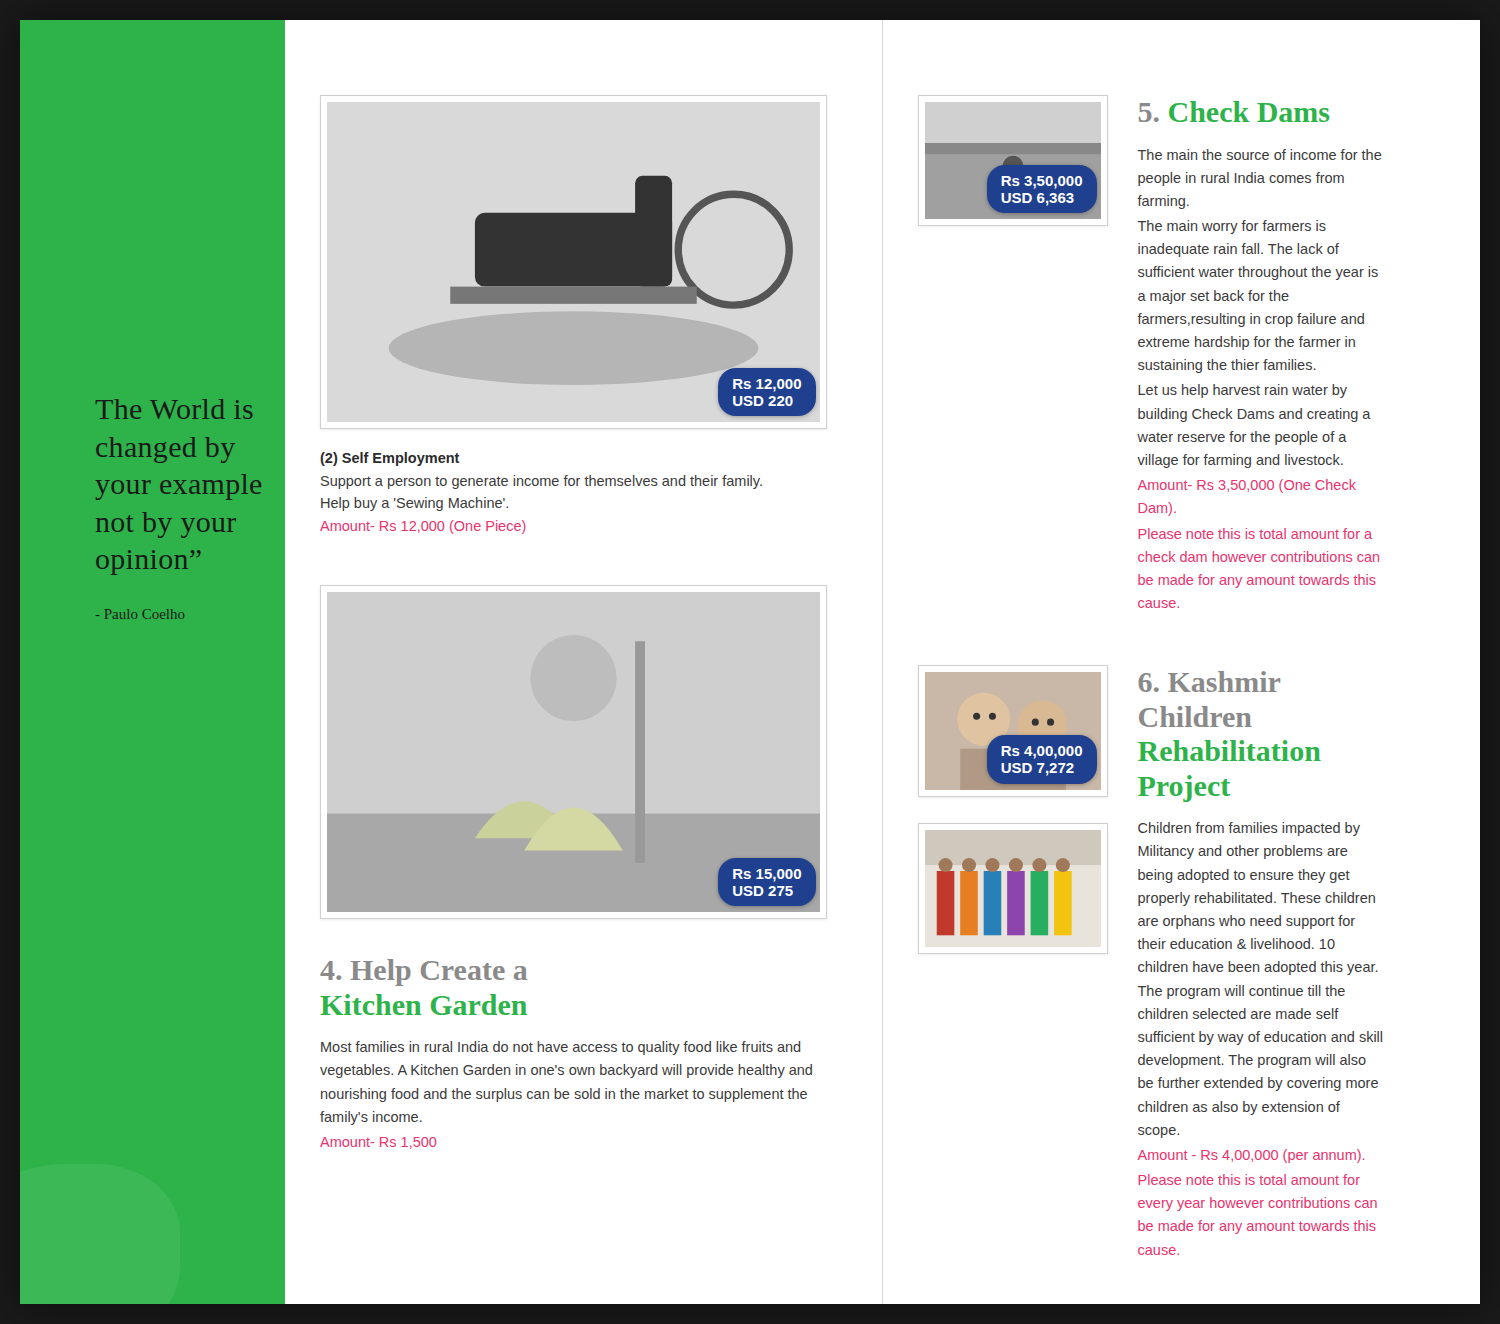The World is changed by your example not by your opinion”
- Paulo Coelho
Rs 12,000
USD 220
(2) Self Employment
Support a person to generate income for themselves and their family.
Help buy a 'Sewing Machine'.
Amount- Rs 12,000 (One Piece)
Rs 15,000
USD 275
4. Help Create a
Kitchen Garden
Most families in rural India do not have access to quality food like fruits and vegetables. A Kitchen Garden in one's own backyard will provide healthy and nourishing food and the surplus can be sold in the market to supplement the family's income.
Amount- Rs 1,500
Rs 3,50,000
USD 6,363
5. Check Dams
The main the source of income for the people in rural India comes from farming.
The main worry for farmers is inadequate rain fall. The lack of sufficient water throughout the year is a major set back for the farmers,resulting in crop failure and extreme hardship for the farmer in sustaining the thier families.
Let us help harvest rain water by building Check Dams and creating a water reserve for the people of a village for farming and livestock.
Amount- Rs 3,50,000 (One Check Dam).
Please note this is total amount for a check dam however contributions can be made for any amount towards this cause.
Rs 4,00,000
USD 7,272
6. Kashmir Children
Rehabilitation Project
Children from families impacted by Militancy and other problems are being adopted to ensure they get properly rehabilitated. These children are orphans who need support for their education & livelihood. 10 children have been adopted this year. The program will continue till the children selected are made self sufficient by way of education and skill development. The program will also be further extended by covering more children as also by extension of scope.
Amount - Rs 4,00,000 (per annum).
Please note this is total amount for every year however contributions can be made for any amount towards this cause.